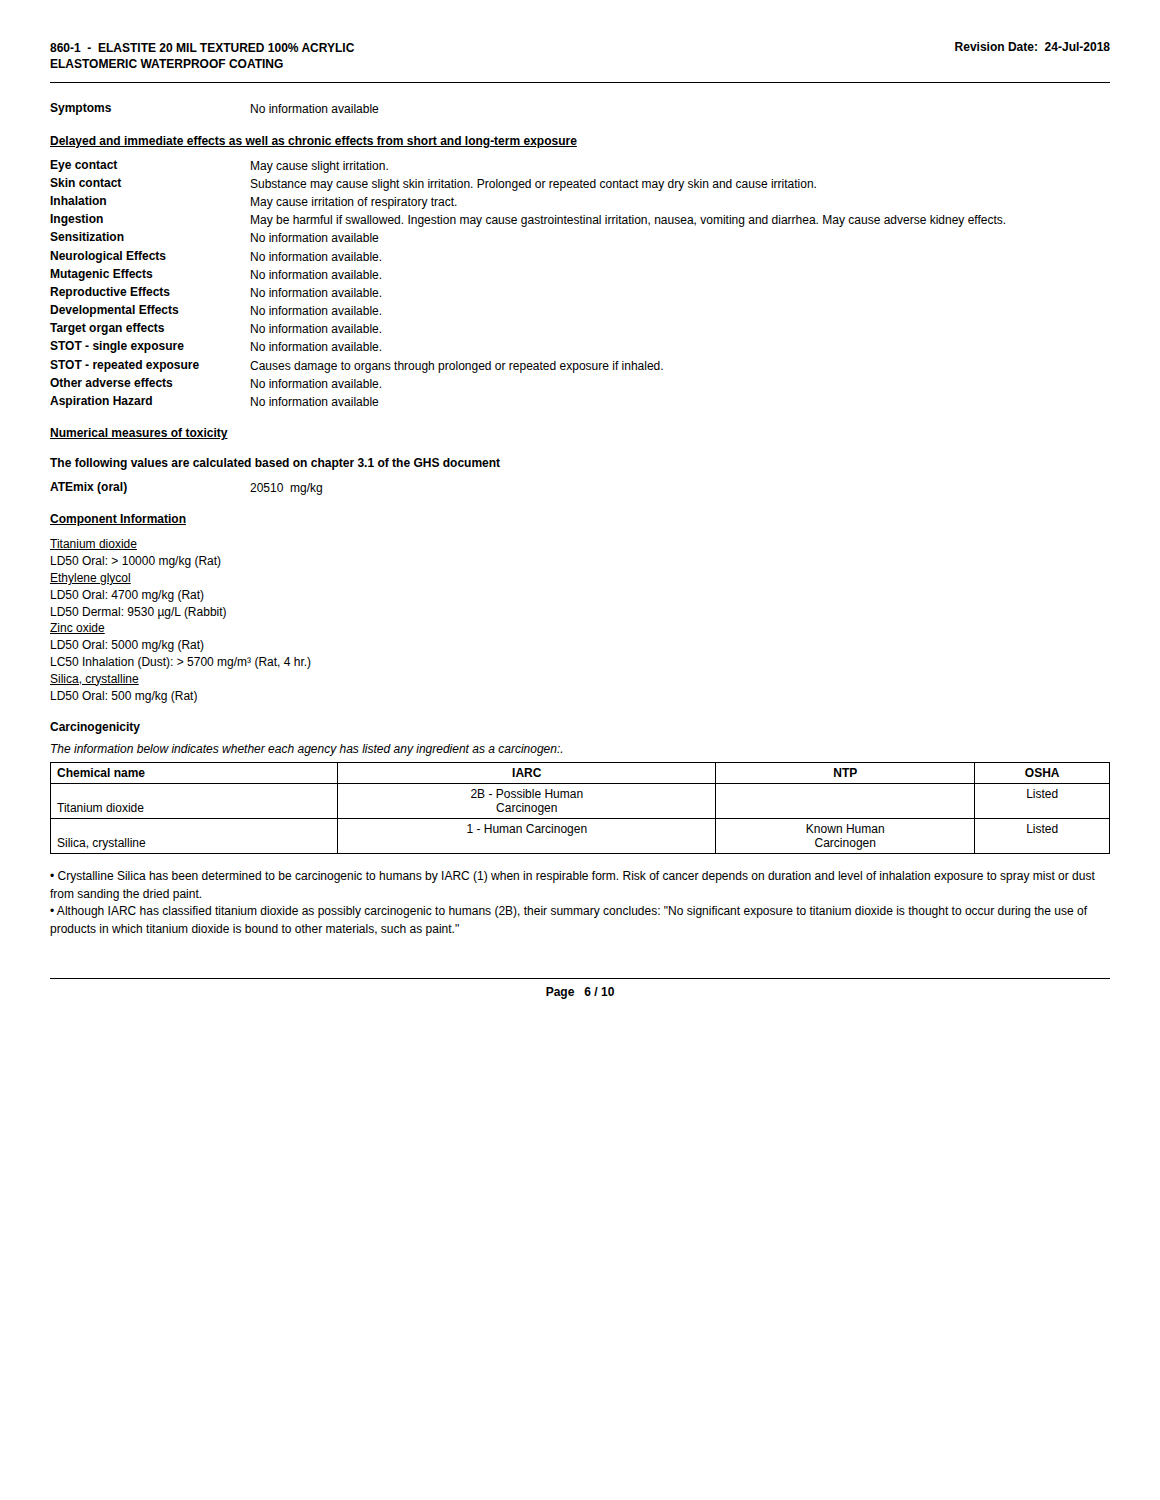860-1 - ELASTITE 20 MIL TEXTURED 100% ACRYLIC
ELASTOMERIC WATERPROOF COATING
Revision Date: 24-Jul-2018
Symptoms
No information available
Delayed and immediate effects as well as chronic effects from short and long-term exposure
Eye contact
May cause slight irritation.
Skin contact
Substance may cause slight skin irritation. Prolonged or repeated contact may dry skin and cause irritation.
Inhalation
May cause irritation of respiratory tract.
Ingestion
May be harmful if swallowed. Ingestion may cause gastrointestinal irritation, nausea, vomiting and diarrhea. May cause adverse kidney effects.
Sensitization
No information available
Neurological Effects
No information available.
Mutagenic Effects
No information available.
Reproductive Effects
No information available.
Developmental Effects
No information available.
Target organ effects
No information available.
STOT - single exposure
No information available.
STOT - repeated exposure
Causes damage to organs through prolonged or repeated exposure if inhaled.
Other adverse effects
No information available.
Aspiration Hazard
No information available
Numerical measures of toxicity
The following values are calculated based on chapter 3.1 of the GHS document
ATEmix (oral)
20510 mg/kg
Component Information
Titanium dioxide
LD50 Oral: > 10000 mg/kg (Rat)
Ethylene glycol
LD50 Oral: 4700 mg/kg (Rat)
LD50 Dermal: 9530 µg/L (Rabbit)
Zinc oxide
LD50 Oral: 5000 mg/kg (Rat)
LC50 Inhalation (Dust): > 5700 mg/m³ (Rat, 4 hr.)
Silica, crystalline
LD50 Oral: 500 mg/kg (Rat)
Carcinogenicity
The information below indicates whether each agency has listed any ingredient as a carcinogen:.
| Chemical name | IARC | NTP | OSHA |
| --- | --- | --- | --- |
| Titanium dioxide | 2B - Possible Human Carcinogen | | Listed |
| Silica, crystalline | 1 - Human Carcinogen | Known Human Carcinogen | Listed |
• Crystalline Silica has been determined to be carcinogenic to humans by IARC (1) when in respirable form. Risk of cancer depends on duration and level of inhalation exposure to spray mist or dust from sanding the dried paint.
• Although IARC has classified titanium dioxide as possibly carcinogenic to humans (2B), their summary concludes: "No significant exposure to titanium dioxide is thought to occur during the use of products in which titanium dioxide is bound to other materials, such as paint."
Page 6 / 10